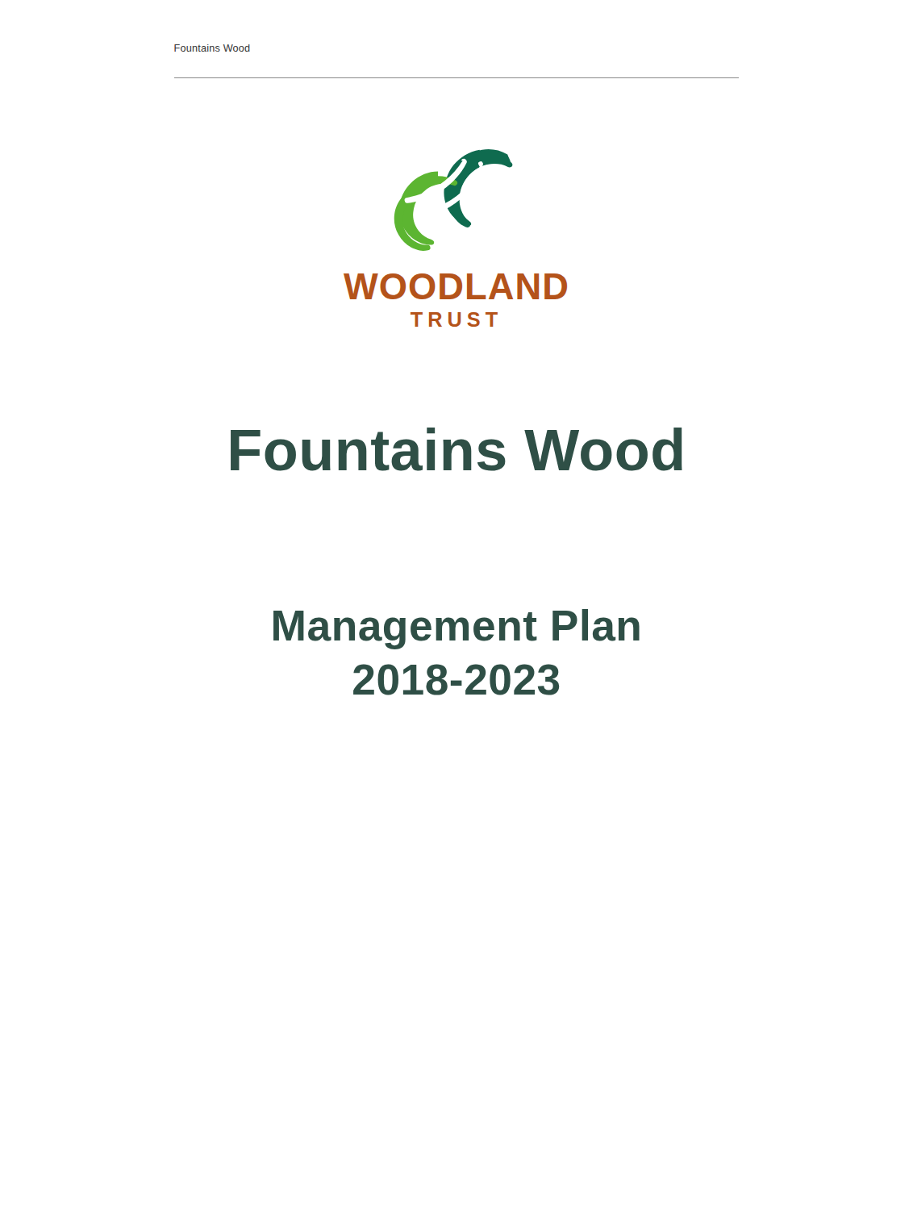Fountains Wood
WOODLAND
TRUST
Fountains Wood
Management Plan 2018-2023